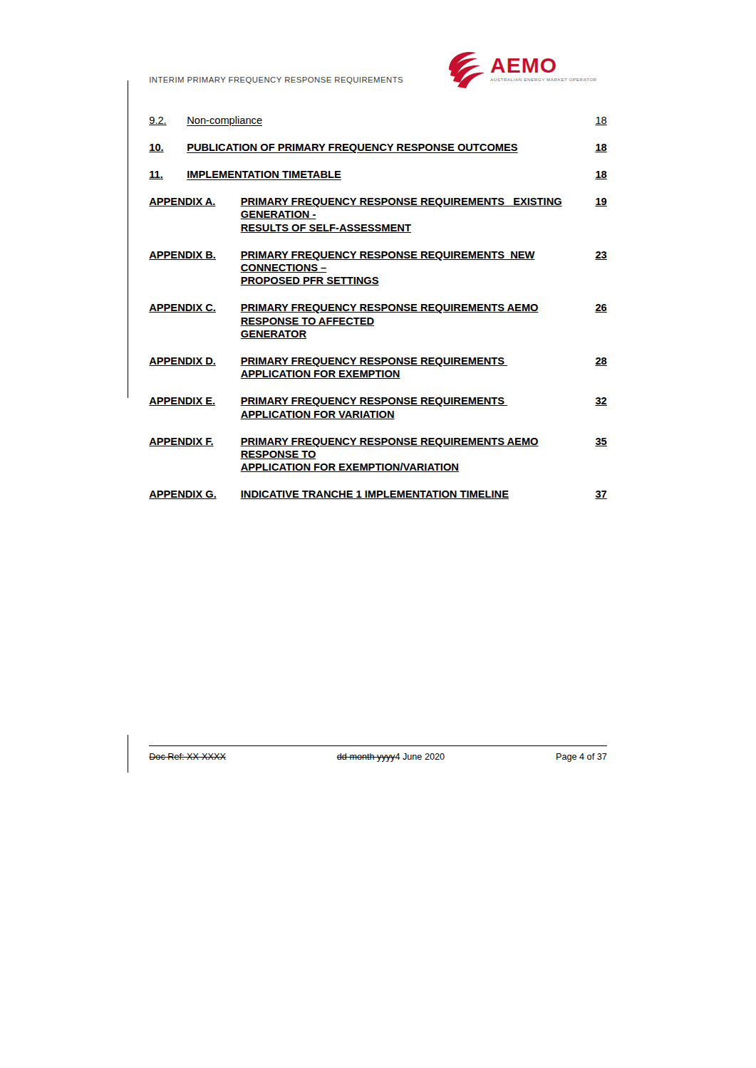Interim Primary Frequency Response Requirements
AEMO AUSTRALIAN ENERGY MARKET OPERATOR
9.2. Non-compliance 18
10. Publication of primary frequency response outcomes 18
11. Implementation timetable 18
Appendix A. Primary frequency response requirements Existing generation - results of self-assessment 19
Appendix B. Primary frequency response requirements New connections – proposed PFR settings 23
Appendix C. Primary frequency response requirements AEMO response to affected generator 26
Appendix D. Primary frequency response requirements Application for exemption 28
Appendix E. Primary frequency response requirements Application for variation 32
Appendix F. Primary frequency response requirements AEMO response to application for exemption/variation 35
Appendix G. Indicative Tranche 1 implementation timeline 37
Doc Ref: XX-XXXX
dd month yyyy4 June 2020
Page 4 of 37